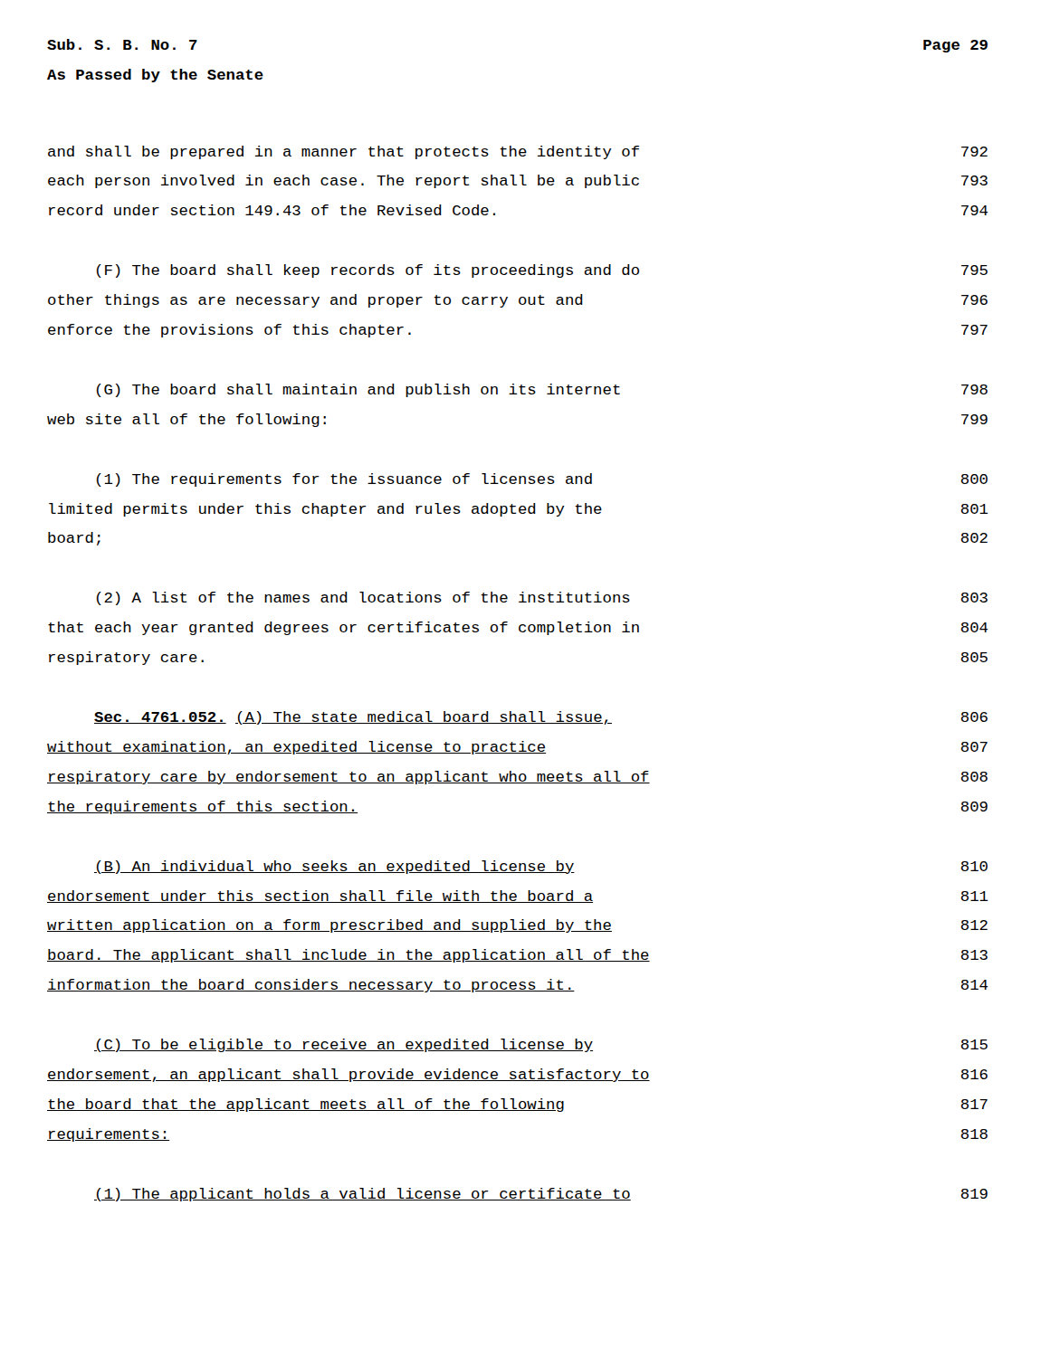Sub. S. B. No. 7 As Passed by the Senate
Page 29
and shall be prepared in a manner that protects the identity of 792
each person involved in each case. The report shall be a public 793
record under section 149.43 of the Revised Code. 794
(F) The board shall keep records of its proceedings and do 795
other things as are necessary and proper to carry out and 796
enforce the provisions of this chapter. 797
(G) The board shall maintain and publish on its internet 798
web site all of the following: 799
(1) The requirements for the issuance of licenses and 800
limited permits under this chapter and rules adopted by the 801
board; 802
(2) A list of the names and locations of the institutions 803
that each year granted degrees or certificates of completion in 804
respiratory care. 805
Sec. 4761.052. (A) The state medical board shall issue, 806
without examination, an expedited license to practice 807
respiratory care by endorsement to an applicant who meets all of 808
the requirements of this section. 809
(B) An individual who seeks an expedited license by 810
endorsement under this section shall file with the board a 811
written application on a form prescribed and supplied by the 812
board. The applicant shall include in the application all of the 813
information the board considers necessary to process it. 814
(C) To be eligible to receive an expedited license by 815
endorsement, an applicant shall provide evidence satisfactory to 816
the board that the applicant meets all of the following 817
requirements: 818
(1) The applicant holds a valid license or certificate to 819